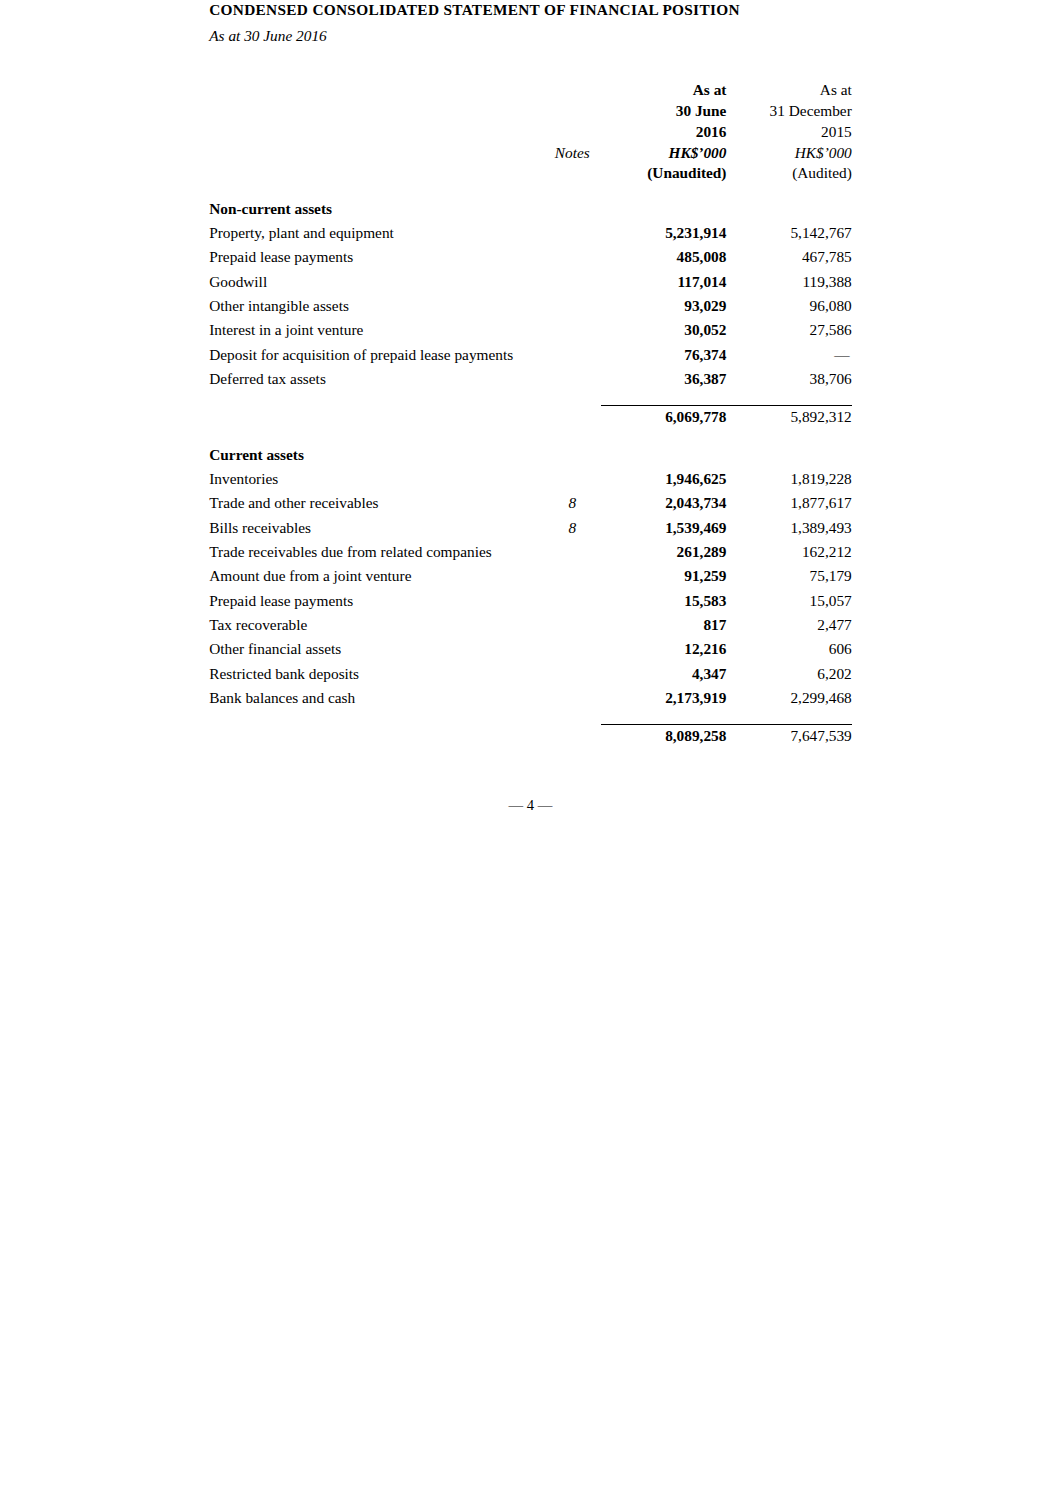CONDENSED CONSOLIDATED STATEMENT OF FINANCIAL POSITION
As at 30 June 2016
| | | As at | As at |
| --- | --- | --- | --- |
| | | 30 June | 31 December |
| | | 2016 | 2015 |
| | Notes | HK$’000 | HK$’000 |
| | | (Unaudited) | (Audited) |
| Non-current assets | | | |
| Property, plant and equipment | | 5,231,914 | 5,142,767 |
| Prepaid lease payments | | 485,008 | 467,785 |
| Goodwill | | 117,014 | 119,388 |
| Other intangible assets | | 93,029 | 96,080 |
| Interest in a joint venture | | 30,052 | 27,586 |
| Deposit for acquisition of prepaid lease payments | | 76,374 | — |
| Deferred tax assets | | 36,387 | 38,706 |
| | | 6,069,778 | 5,892,312 |
| Current assets | | | |
| Inventories | | 1,946,625 | 1,819,228 |
| Trade and other receivables | 8 | 2,043,734 | 1,877,617 |
| Bills receivables | 8 | 1,539,469 | 1,389,493 |
| Trade receivables due from related companies | | 261,289 | 162,212 |
| Amount due from a joint venture | | 91,259 | 75,179 |
| Prepaid lease payments | | 15,583 | 15,057 |
| Tax recoverable | | 817 | 2,477 |
| Other financial assets | | 12,216 | 606 |
| Restricted bank deposits | | 4,347 | 6,202 |
| Bank balances and cash | | 2,173,919 | 2,299,468 |
| | | 8,089,258 | 7,647,539 |
— 4 —